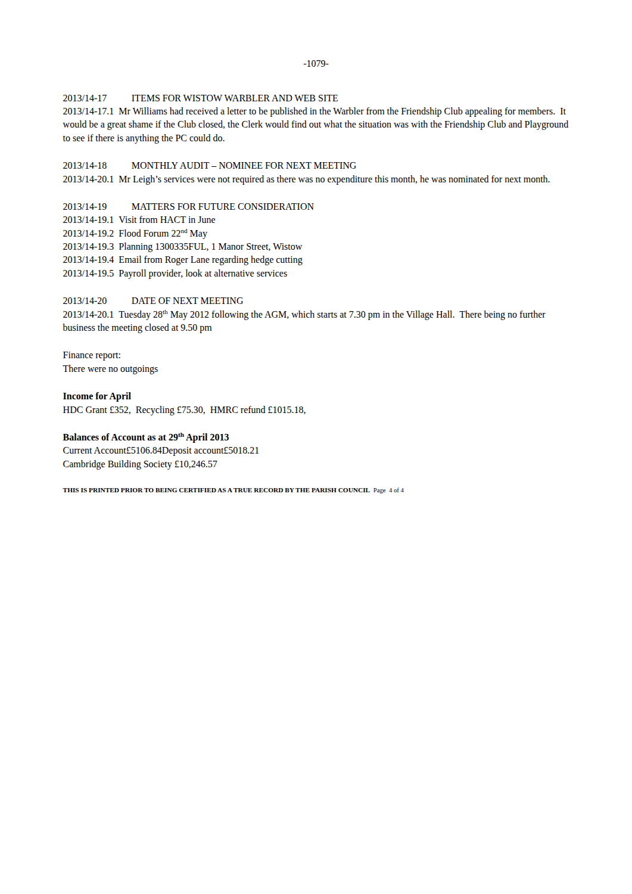-1079-
2013/14-17 ITEMS FOR WISTOW WARBLER AND WEB SITE
2013/14-17.1 Mr Williams had received a letter to be published in the Warbler from the Friendship Club appealing for members. It would be a great shame if the Club closed, the Clerk would find out what the situation was with the Friendship Club and Playground to see if there is anything the PC could do.
2013/14-18 MONTHLY AUDIT – NOMINEE FOR NEXT MEETING
2013/14-20.1 Mr Leigh’s services were not required as there was no expenditure this month, he was nominated for next month.
2013/14-19 MATTERS FOR FUTURE CONSIDERATION
2013/14-19.1 Visit from HACT in June
2013/14-19.2 Flood Forum 22nd May
2013/14-19.3 Planning 1300335FUL, 1 Manor Street, Wistow
2013/14-19.4 Email from Roger Lane regarding hedge cutting
2013/14-19.5 Payroll provider, look at alternative services
2013/14-20 DATE OF NEXT MEETING
2013/14-20.1 Tuesday 28th May 2012 following the AGM, which starts at 7.30 pm in the Village Hall. There being no further business the meeting closed at 9.50 pm
Finance report:
There were no outgoings
Income for April
HDC Grant £352, Recycling £75.30, HMRC refund £1015.18,
Balances of Account as at 29th April 2013
| Current Account | £5106.84 | Deposit account | £5018.21 |
| Cambridge Building Society £10,246.57 |
THIS IS PRINTED PRIOR TO BEING CERTIFIED AS A TRUE RECORD BY THE PARISH COUNCIL Page 4 of 4